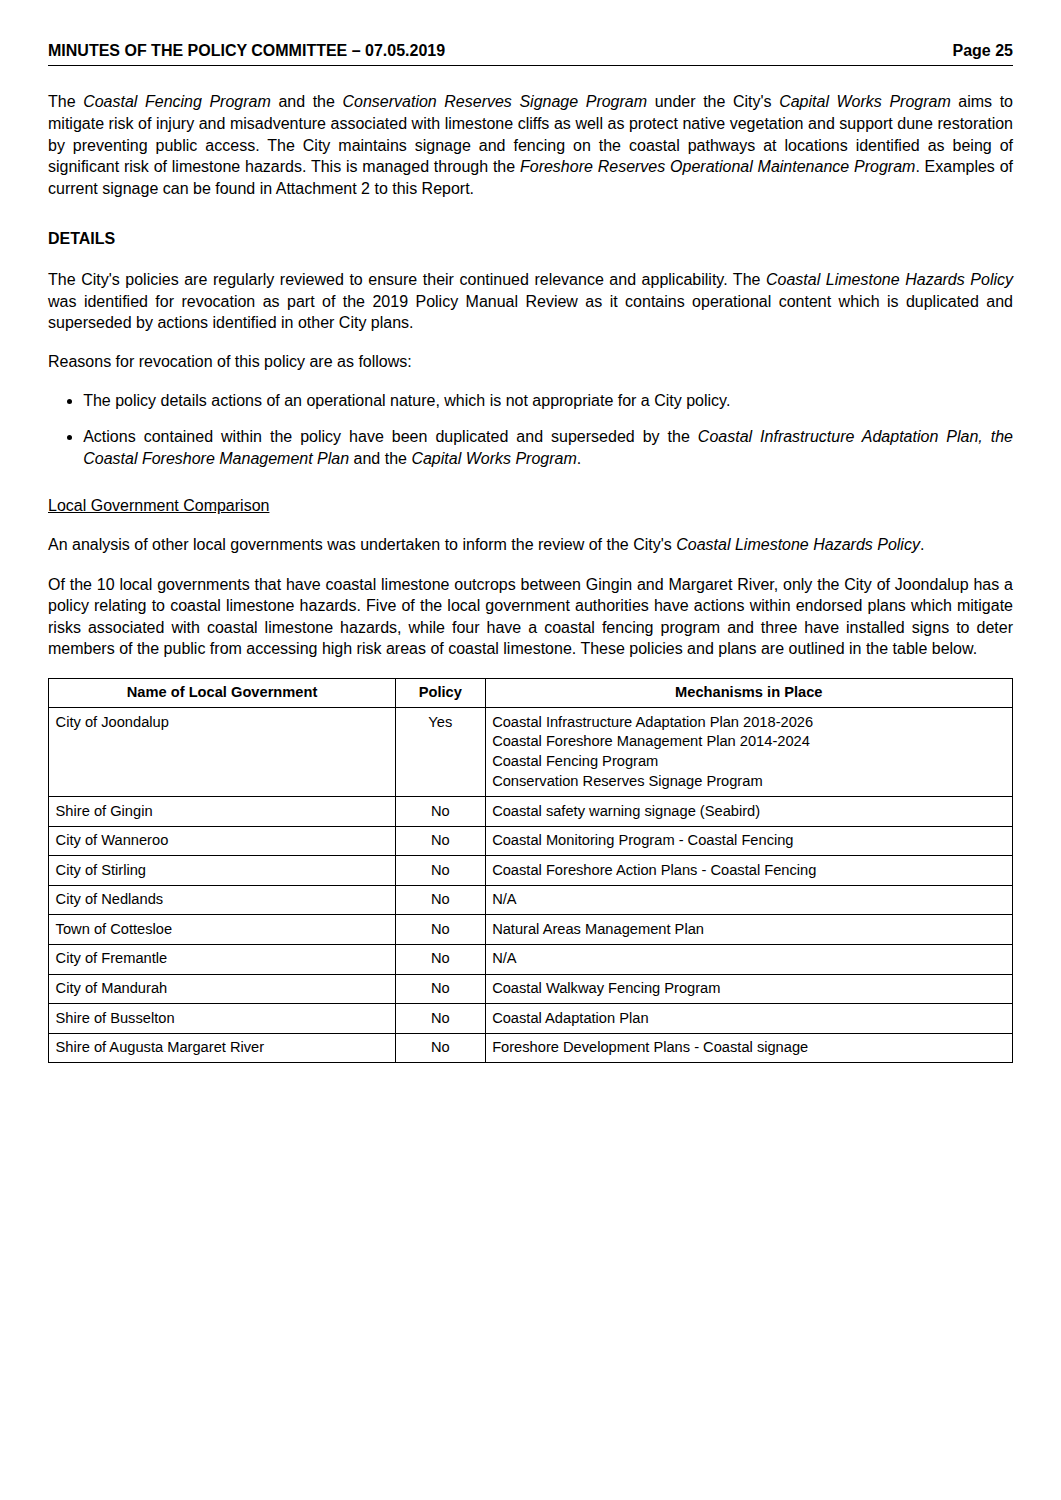Minutes of the Policy Committee – 07.05.2019 Page 25
The Coastal Fencing Program and the Conservation Reserves Signage Program under the City's Capital Works Program aims to mitigate risk of injury and misadventure associated with limestone cliffs as well as protect native vegetation and support dune restoration by preventing public access. The City maintains signage and fencing on the coastal pathways at locations identified as being of significant risk of limestone hazards. This is managed through the Foreshore Reserves Operational Maintenance Program. Examples of current signage can be found in Attachment 2 to this Report.
Details
The City's policies are regularly reviewed to ensure their continued relevance and applicability. The Coastal Limestone Hazards Policy was identified for revocation as part of the 2019 Policy Manual Review as it contains operational content which is duplicated and superseded by actions identified in other City plans.
Reasons for revocation of this policy are as follows:
The policy details actions of an operational nature, which is not appropriate for a City policy.
Actions contained within the policy have been duplicated and superseded by the Coastal Infrastructure Adaptation Plan, the Coastal Foreshore Management Plan and the Capital Works Program.
Local Government Comparison
An analysis of other local governments was undertaken to inform the review of the City's Coastal Limestone Hazards Policy.
Of the 10 local governments that have coastal limestone outcrops between Gingin and Margaret River, only the City of Joondalup has a policy relating to coastal limestone hazards. Five of the local government authorities have actions within endorsed plans which mitigate risks associated with coastal limestone hazards, while four have a coastal fencing program and three have installed signs to deter members of the public from accessing high risk areas of coastal limestone. These policies and plans are outlined in the table below.
| Name of Local Government | Policy | Mechanisms in Place |
| --- | --- | --- |
| City of Joondalup | Yes | Coastal Infrastructure Adaptation Plan 2018-2026 Coastal Foreshore Management Plan 2014-2024 Coastal Fencing Program Conservation Reserves Signage Program |
| Shire of Gingin | No | Coastal safety warning signage (Seabird) |
| City of Wanneroo | No | Coastal Monitoring Program - Coastal Fencing |
| City of Stirling | No | Coastal Foreshore Action Plans - Coastal Fencing |
| City of Nedlands | No | N/A |
| Town of Cottesloe | No | Natural Areas Management Plan |
| City of Fremantle | No | N/A |
| City of Mandurah | No | Coastal Walkway Fencing Program |
| Shire of Busselton | No | Coastal Adaptation Plan |
| Shire of Augusta Margaret River | No | Foreshore Development Plans - Coastal signage |